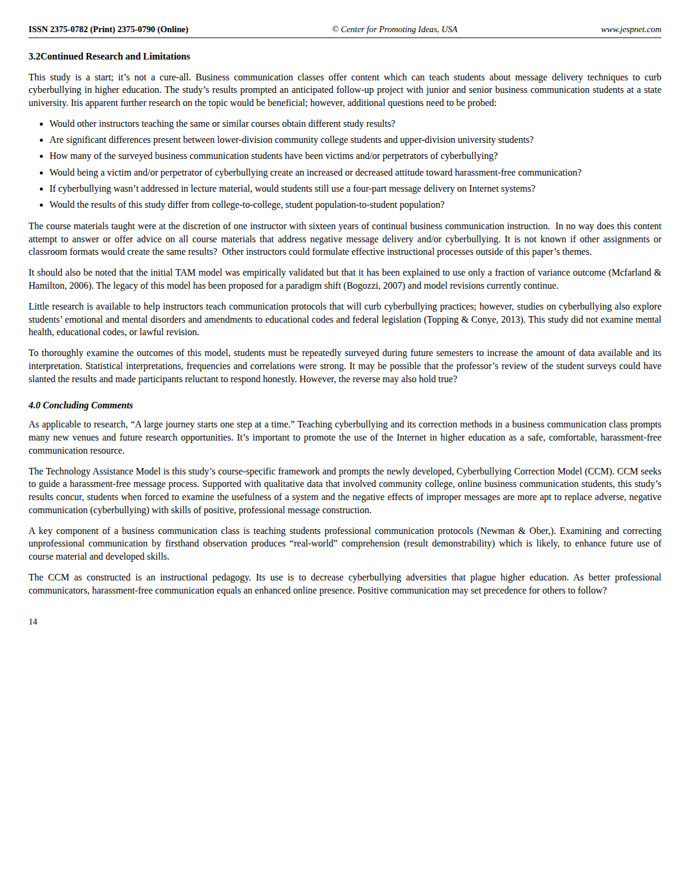ISSN 2375-0782 (Print) 2375-0790 (Online) © Center for Promoting Ideas, USA www.jespnet.com
3.2Continued Research and Limitations
This study is a start; it’s not a cure-all. Business communication classes offer content which can teach students about message delivery techniques to curb cyberbullying in higher education. The study’s results prompted an anticipated follow-up project with junior and senior business communication students at a state university. Itis apparent further research on the topic would be beneficial; however, additional questions need to be probed:
Would other instructors teaching the same or similar courses obtain different study results?
Are significant differences present between lower-division community college students and upper-division university students?
How many of the surveyed business communication students have been victims and/or perpetrators of cyberbullying?
Would being a victim and/or perpetrator of cyberbullying create an increased or decreased attitude toward harassment-free communication?
If cyberbullying wasn’t addressed in lecture material, would students still use a four-part message delivery on Internet systems?
Would the results of this study differ from college-to-college, student population-to-student population?
The course materials taught were at the discretion of one instructor with sixteen years of continual business communication instruction. In no way does this content attempt to answer or offer advice on all course materials that address negative message delivery and/or cyberbullying. It is not known if other assignments or classroom formats would create the same results? Other instructors could formulate effective instructional processes outside of this paper’s themes.
It should also be noted that the initial TAM model was empirically validated but that it has been explained to use only a fraction of variance outcome (Mcfarland & Hamilton, 2006). The legacy of this model has been proposed for a paradigm shift (Bogozzi, 2007) and model revisions currently continue.
Little research is available to help instructors teach communication protocols that will curb cyberbullying practices; however, studies on cyberbullying also explore students’ emotional and mental disorders and amendments to educational codes and federal legislation (Topping & Conye, 2013). This study did not examine mental health, educational codes, or lawful revision.
To thoroughly examine the outcomes of this model, students must be repeatedly surveyed during future semesters to increase the amount of data available and its interpretation. Statistical interpretations, frequencies and correlations were strong. It may be possible that the professor’s review of the student surveys could have slanted the results and made participants reluctant to respond honestly. However, the reverse may also hold true?
4.0 Concluding Comments
As applicable to research, “A large journey starts one step at a time.” Teaching cyberbullying and its correction methods in a business communication class prompts many new venues and future research opportunities. It’s important to promote the use of the Internet in higher education as a safe, comfortable, harassment-free communication resource.
The Technology Assistance Model is this study’s course-specific framework and prompts the newly developed, Cyberbullying Correction Model (CCM). CCM seeks to guide a harassment-free message process. Supported with qualitative data that involved community college, online business communication students, this study’s results concur, students when forced to examine the usefulness of a system and the negative effects of improper messages are more apt to replace adverse, negative communication (cyberbullying) with skills of positive, professional message construction.
A key component of a business communication class is teaching students professional communication protocols (Newman & Ober,). Examining and correcting unprofessional communication by firsthand observation produces “real-world” comprehension (result demonstrability) which is likely, to enhance future use of course material and developed skills.
The CCM as constructed is an instructional pedagogy. Its use is to decrease cyberbullying adversities that plague higher education. As better professional communicators, harassment-free communication equals an enhanced online presence. Positive communication may set precedence for others to follow?
14